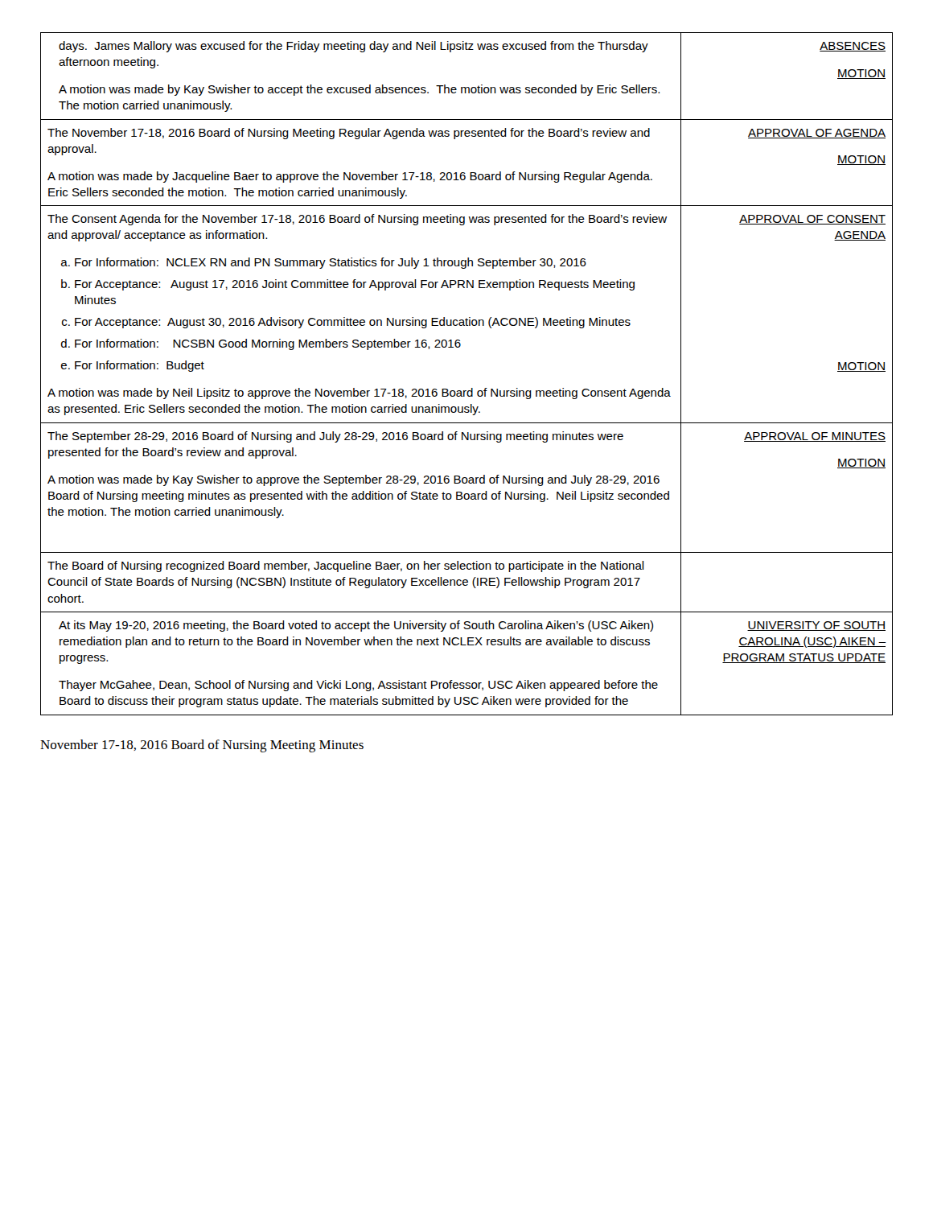| days. James Mallory was excused for the Friday meeting day and Neil Lipsitz was excused from the Thursday afternoon meeting. A motion was made by Kay Swisher to accept the excused absences. The motion was seconded by Eric Sellers. The motion carried unanimously. | ABSENCES MOTION |
| The November 17-18, 2016 Board of Nursing Meeting Regular Agenda was presented for the Board’s review and approval. A motion was made by Jacqueline Baer to approve the November 17-18, 2016 Board of Nursing Regular Agenda. Eric Sellers seconded the motion. The motion carried unanimously. | APPROVAL OF AGENDA MOTION |
| The Consent Agenda for the November 17-18, 2016 Board of Nursing meeting was presented for the Board’s review and approval/ acceptance as information. For Information: NCLEX RN and PN Summary Statistics for July 1 through September 30, 2016 For Acceptance: August 17, 2016 Joint Committee for Approval For APRN Exemption Requests Meeting Minutes For Acceptance: August 30, 2016 Advisory Committee on Nursing Education (ACONE) Meeting Minutes For Information: NCSBN Good Morning Members September 16, 2016 For Information: Budget A motion was made by Neil Lipsitz to approve the November 17-18, 2016 Board of Nursing meeting Consent Agenda as presented. Eric Sellers seconded the motion. The motion carried unanimously. | APPROVAL OF CONSENT AGENDA MOTION |
| The September 28-29, 2016 Board of Nursing and July 28-29, 2016 Board of Nursing meeting minutes were presented for the Board’s review and approval. A motion was made by Kay Swisher to approve the September 28-29, 2016 Board of Nursing and July 28-29, 2016 Board of Nursing meeting minutes as presented with the addition of State to Board of Nursing. Neil Lipsitz seconded the motion. The motion carried unanimously. | APPROVAL OF MINUTES MOTION |
| The Board of Nursing recognized Board member, Jacqueline Baer, on her selection to participate in the National Council of State Boards of Nursing (NCSBN) Institute of Regulatory Excellence (IRE) Fellowship Program 2017 cohort. | |
| At its May 19-20, 2016 meeting, the Board voted to accept the University of South Carolina Aiken’s (USC Aiken) remediation plan and to return to the Board in November when the next NCLEX results are available to discuss progress. Thayer McGahee, Dean, School of Nursing and Vicki Long, Assistant Professor, USC Aiken appeared before the Board to discuss their program status update. The materials submitted by USC Aiken were provided for the | UNIVERSITY OF SOUTH CAROLINA (USC) AIKEN – PROGRAM STATUS UPDATE |
November 17-18, 2016 Board of Nursing Meeting Minutes